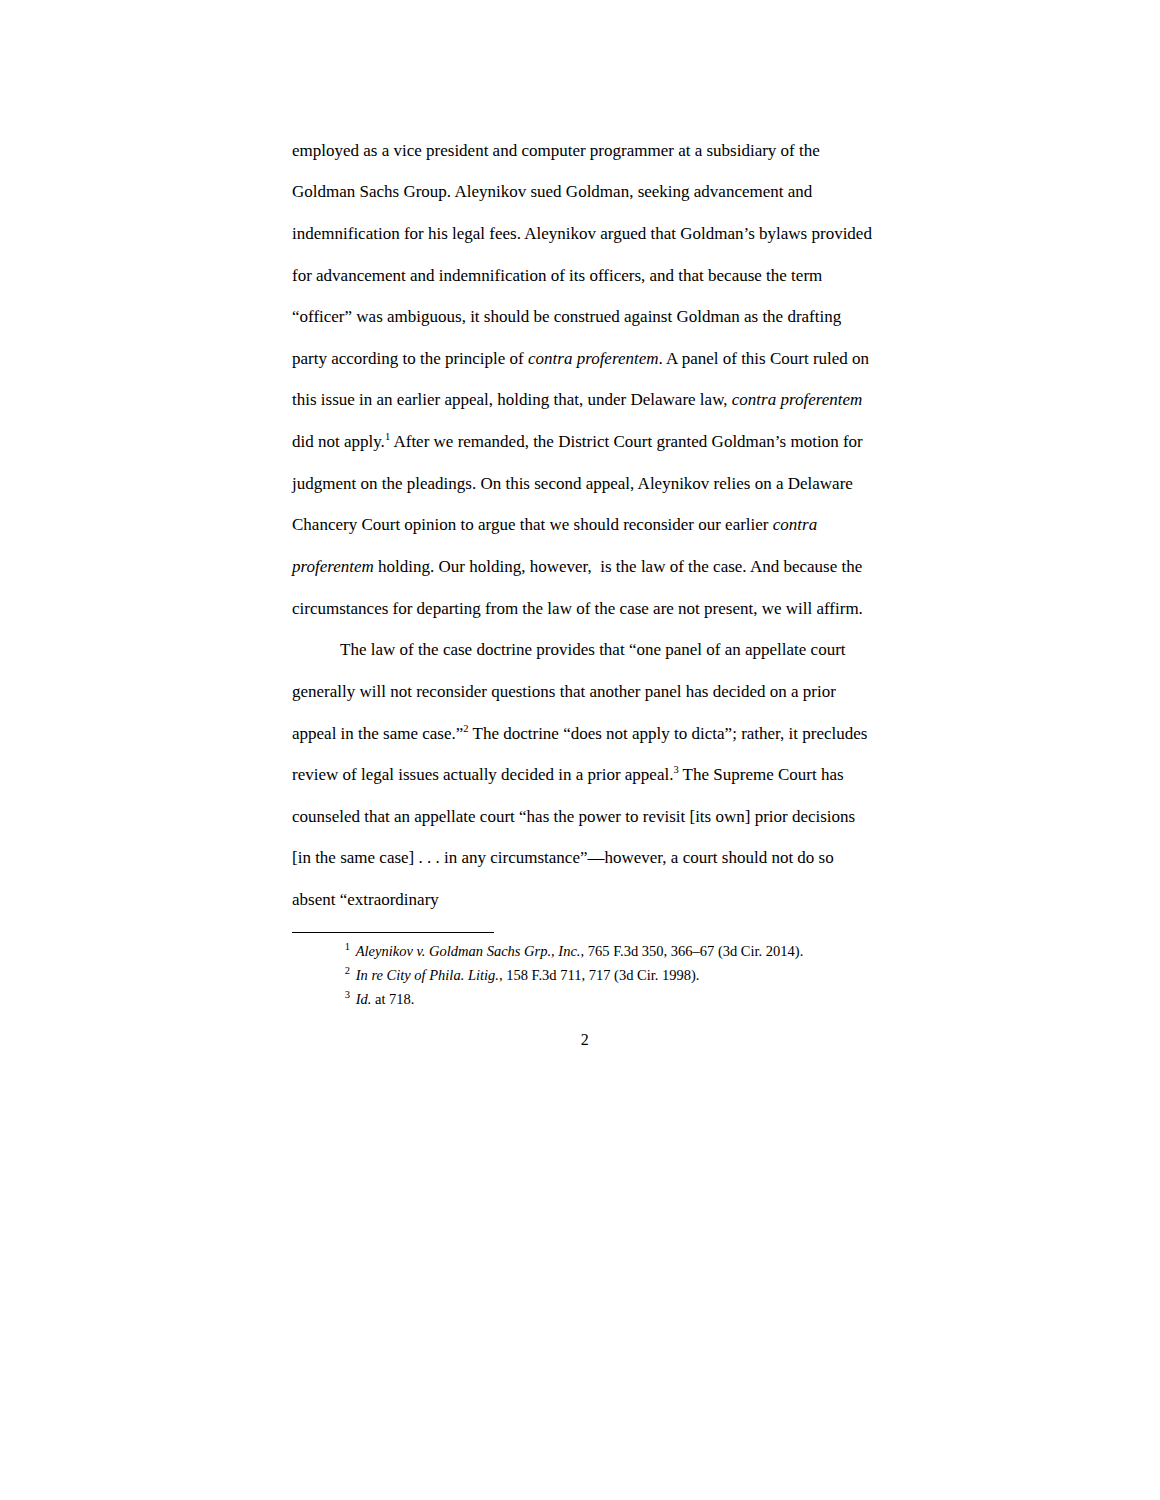employed as a vice president and computer programmer at a subsidiary of the Goldman Sachs Group. Aleynikov sued Goldman, seeking advancement and indemnification for his legal fees. Aleynikov argued that Goldman’s bylaws provided for advancement and indemnification of its officers, and that because the term “officer” was ambiguous, it should be construed against Goldman as the drafting party according to the principle of contra proferentem. A panel of this Court ruled on this issue in an earlier appeal, holding that, under Delaware law, contra proferentem did not apply.1 After we remanded, the District Court granted Goldman’s motion for judgment on the pleadings. On this second appeal, Aleynikov relies on a Delaware Chancery Court opinion to argue that we should reconsider our earlier contra proferentem holding. Our holding, however, is the law of the case. And because the circumstances for departing from the law of the case are not present, we will affirm.
The law of the case doctrine provides that “one panel of an appellate court generally will not reconsider questions that another panel has decided on a prior appeal in the same case.”2 The doctrine “does not apply to dicta”; rather, it precludes review of legal issues actually decided in a prior appeal.3 The Supreme Court has counseled that an appellate court “has the power to revisit [its own] prior decisions [in the same case] . . . in any circumstance”—however, a court should not do so absent “extraordinary
1 Aleynikov v. Goldman Sachs Grp., Inc., 765 F.3d 350, 366–67 (3d Cir. 2014).
2 In re City of Phila. Litig., 158 F.3d 711, 717 (3d Cir. 1998).
3 Id. at 718.
2